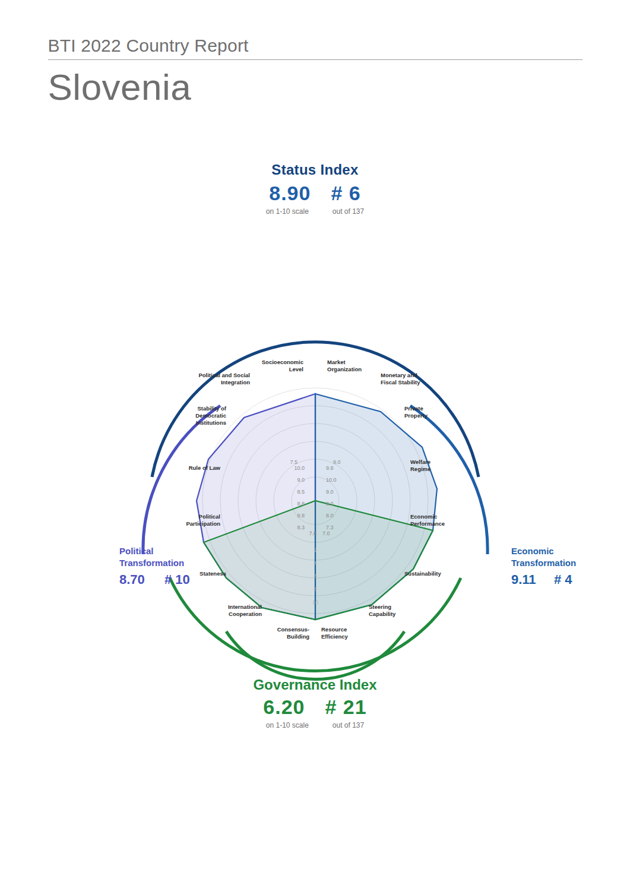BTI 2022 Country Report
Slovenia
Status Index
8.90# 6
on 1-10 scale out of 137
Socioeconomic Level Market Organization Political and Social Integration Stability of Democratic Institutions Rule of Law Political Participation Stateness International Cooperation Consensus- Building Monetary and Fiscal Stability Private Property Welfare Regime Economic Performance Sustainability Steering Capability Resource Efficiency 10.0 9.0 8.5 8.8 9.8 8.3 7.8 7.5 9.8 10.0 9.0 8.0 8.0 7.3 9.0 7.0 2 4 6 8 10 Political Transformation 8.70 # 10 Economic Transformation 9.11 # 4
Governance Index
6.20# 21
on 1-10 scale out of 137